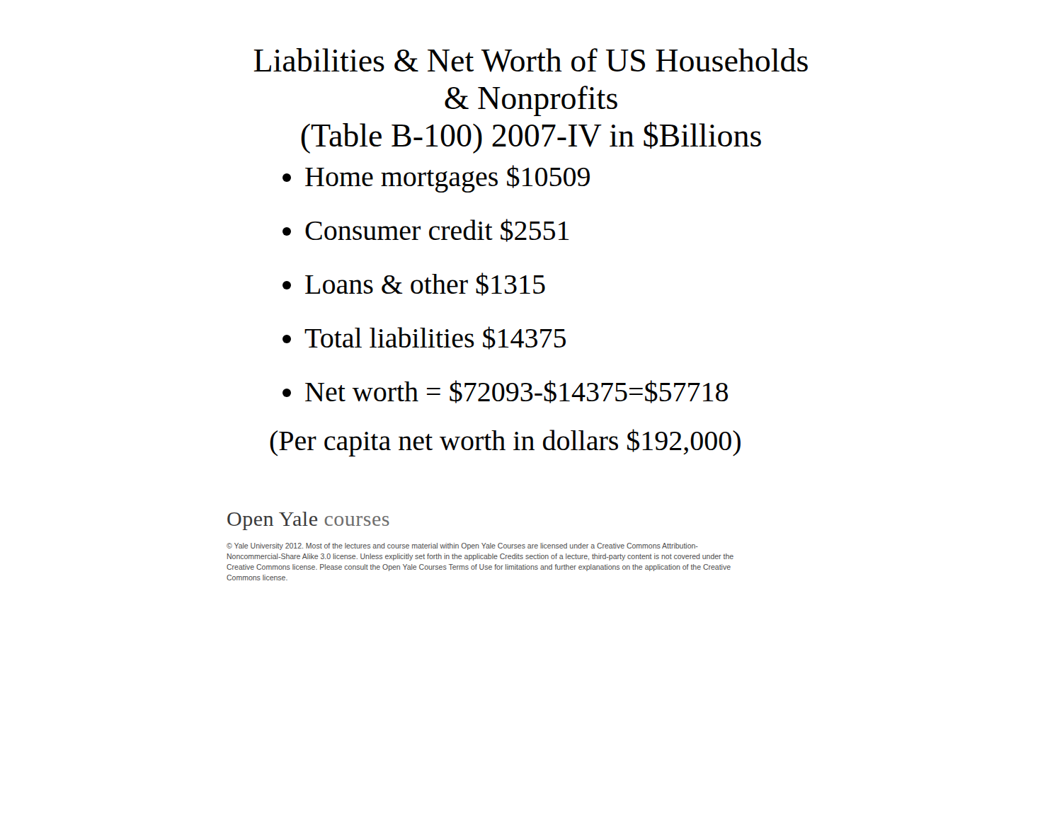Liabilities & Net Worth of US Households & Nonprofits
(Table B-100) 2007-IV in $Billions
Home mortgages $10509
Consumer credit $2551
Loans & other $1315
Total liabilities $14375
Net worth = $72093-$14375=$57718
(Per capita net worth in dollars $192,000)
Open Yale courses
© Yale University 2012. Most of the lectures and course material within Open Yale Courses are licensed under a Creative Commons Attribution-Noncommercial-Share Alike 3.0 license. Unless explicitly set forth in the applicable Credits section of a lecture, third-party content is not covered under the Creative Commons license. Please consult the Open Yale Courses Terms of Use for limitations and further explanations on the application of the Creative Commons license.